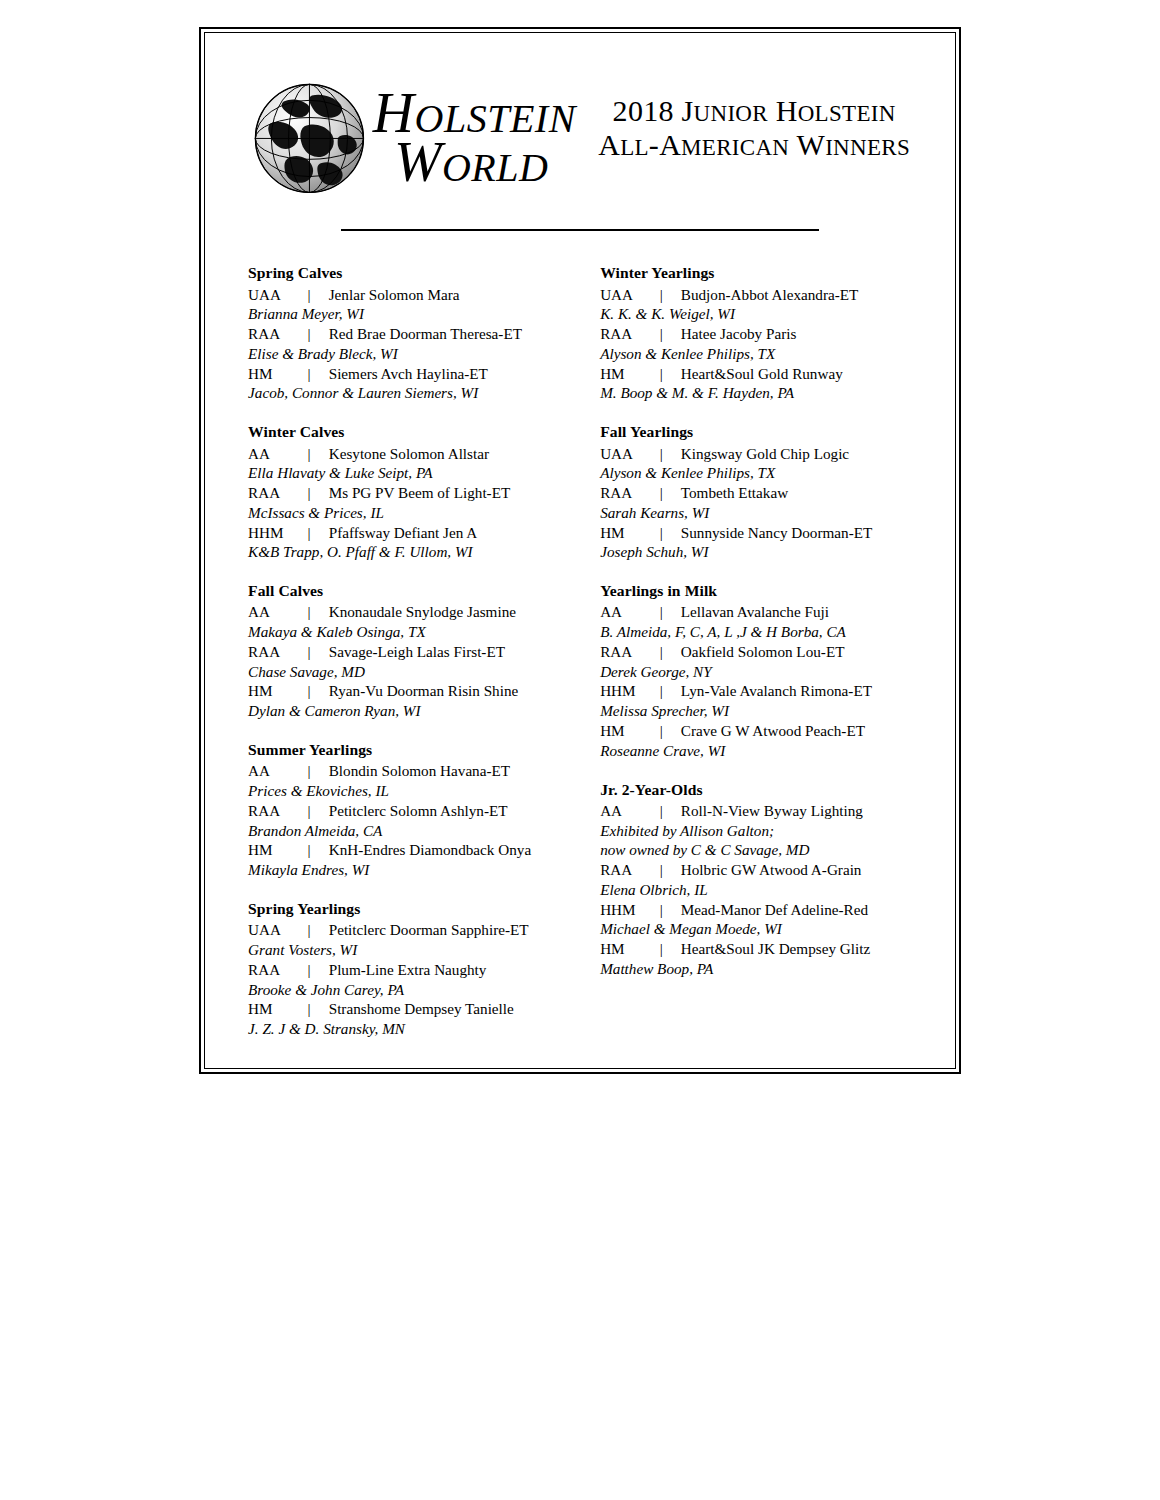HOLSTEIN
WORLD
2018 JUNIOR HOLSTEIN
ALL-AMERICAN WINNERS
Spring Calves
UAA|Jenlar Solomon Mara
Brianna Meyer, WI
RAA|Red Brae Doorman Theresa-ET
Elise & Brady Bleck, WI
HM|Siemers Avch Haylina-ET
Jacob, Connor & Lauren Siemers, WI
Winter Calves
AA|Kesytone Solomon Allstar
Ella Hlavaty & Luke Seipt, PA
RAA|Ms PG PV Beem of Light-ET
McIssacs & Prices, IL
HHM|Pfaffsway Defiant Jen A
K&B Trapp, O. Pfaff & F. Ullom, WI
Fall Calves
AA|Knonaudale Snylodge Jasmine
Makaya & Kaleb Osinga, TX
RAA|Savage-Leigh Lalas First-ET
Chase Savage, MD
HM|Ryan-Vu Doorman Risin Shine
Dylan & Cameron Ryan, WI
Summer Yearlings
AA|Blondin Solomon Havana-ET
Prices & Ekoviches, IL
RAA|Petitclerc Solomn Ashlyn-ET
Brandon Almeida, CA
HM|KnH-Endres Diamondback Onya
Mikayla Endres, WI
Spring Yearlings
UAA|Petitclerc Doorman Sapphire-ET
Grant Vosters, WI
RAA|Plum-Line Extra Naughty
Brooke & John Carey, PA
HM|Stranshome Dempsey Tanielle
J. Z. J & D. Stransky, MN
Winter Yearlings
UAA|Budjon-Abbot Alexandra-ET
K. K. & K. Weigel, WI
RAA|Hatee Jacoby Paris
Alyson & Kenlee Philips, TX
HM|Heart&Soul Gold Runway
M. Boop & M. & F. Hayden, PA
Fall Yearlings
UAA|Kingsway Gold Chip Logic
Alyson & Kenlee Philips, TX
RAA|Tombeth Ettakaw
Sarah Kearns, WI
HM|Sunnyside Nancy Doorman-ET
Joseph Schuh, WI
Yearlings in Milk
AA|Lellavan Avalanche Fuji
B. Almeida, F, C, A, L ,J & H Borba, CA
RAA|Oakfield Solomon Lou-ET
Derek George, NY
HHM|Lyn-Vale Avalanch Rimona-ET
Melissa Sprecher, WI
HM|Crave G W Atwood Peach-ET
Roseanne Crave, WI
Jr. 2-Year-Olds
AA|Roll-N-View Byway Lighting
Exhibited by Allison Galton;
now owned by C & C Savage, MD
RAA|Holbric GW Atwood A-Grain
Elena Olbrich, IL
HHM|Mead-Manor Def Adeline-Red
Michael & Megan Moede, WI
HM|Heart&Soul JK Dempsey Glitz
Matthew Boop, PA